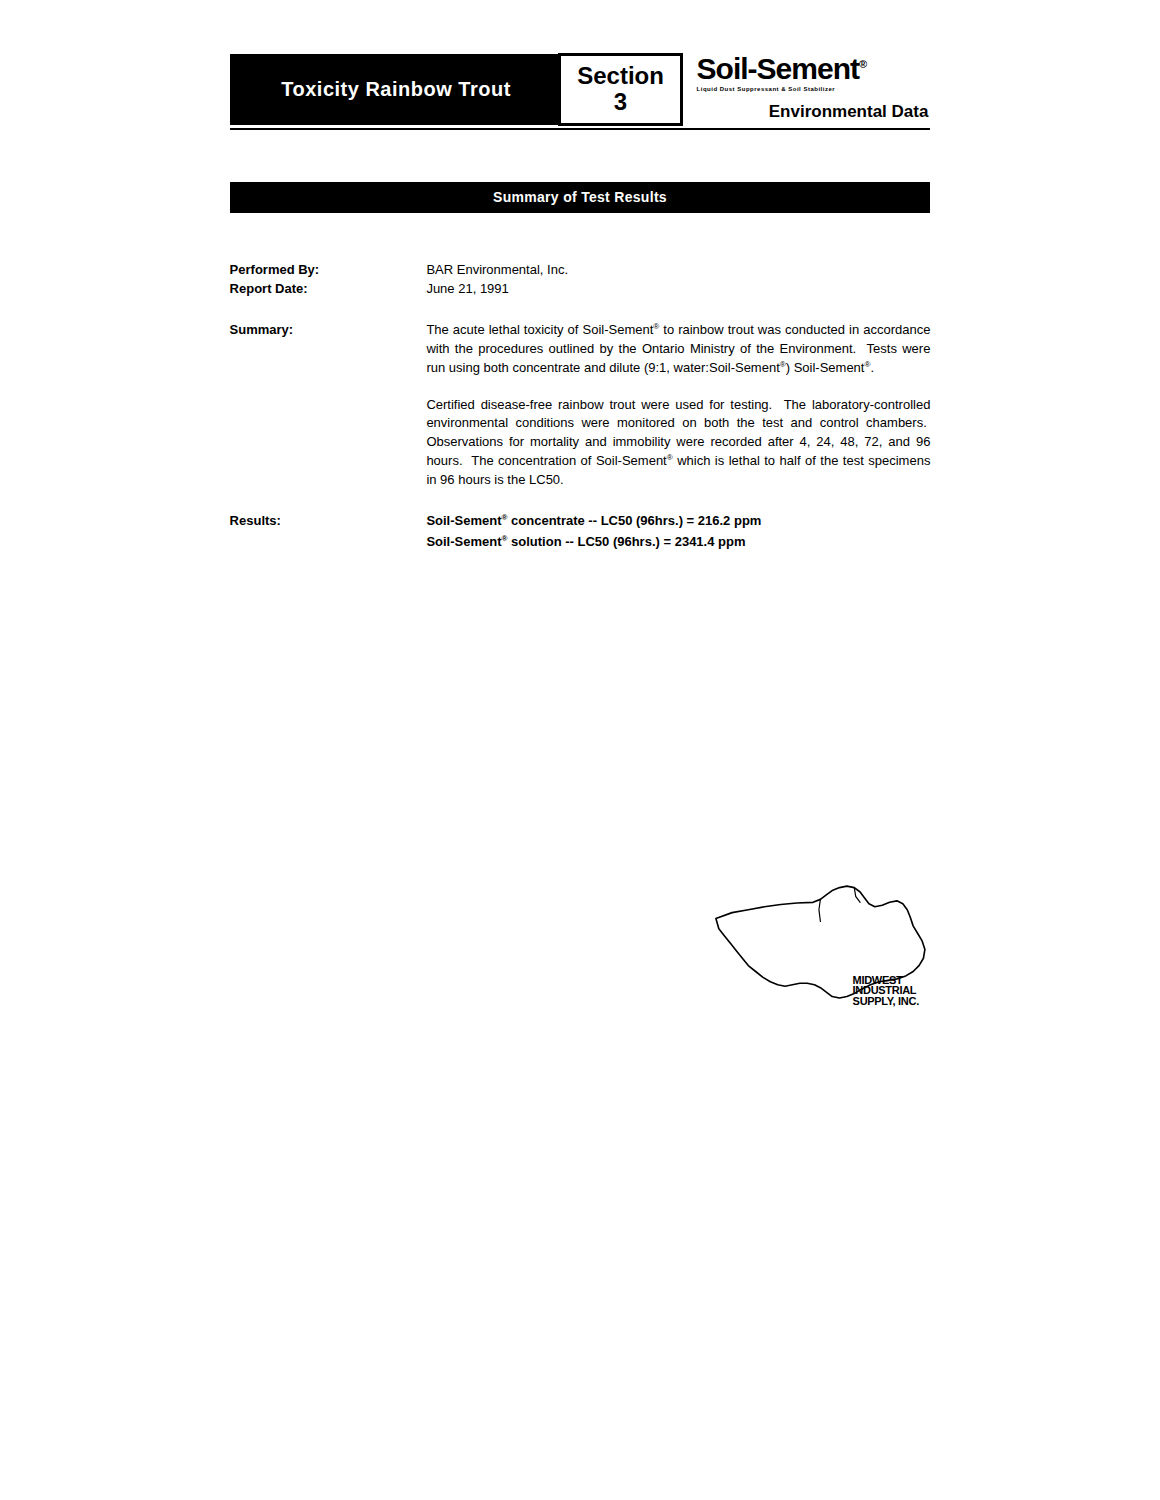Toxicity Rainbow Trout
Section
3
Soil‑Sement®
Liquid Dust Suppressant & Soil Stabilizer
Environmental Data
Summary of Test Results
| Performed By: | BAR Environmental, Inc. |
| Report Date: | June 21, 1991 |
| Summary: | The acute lethal toxicity of Soil-Sement ® to rainbow trout was conducted in accordance with the procedures outlined by the Ontario Ministry of the Environment. Tests were run using both concentrate and dilute (9:1, water:Soil-Sement ® ) Soil-Sement ® . Certified disease-free rainbow trout were used for testing. The laboratory-controlled environmental conditions were monitored on both the test and control chambers. Observations for mortality and immobility were recorded after 4, 24, 48, 72, and 96 hours. The concentration of Soil-Sement ® which is lethal to half of the test specimens in 96 hours is the LC50. |
| Results: | Soil-Sement ® concentrate -- LC50 (96hrs.) = 216.2 ppm Soil-Sement ® solution -- LC50 (96hrs.) = 2341.4 ppm |
MIDWEST
INDUSTRIAL
SUPPLY, INC.